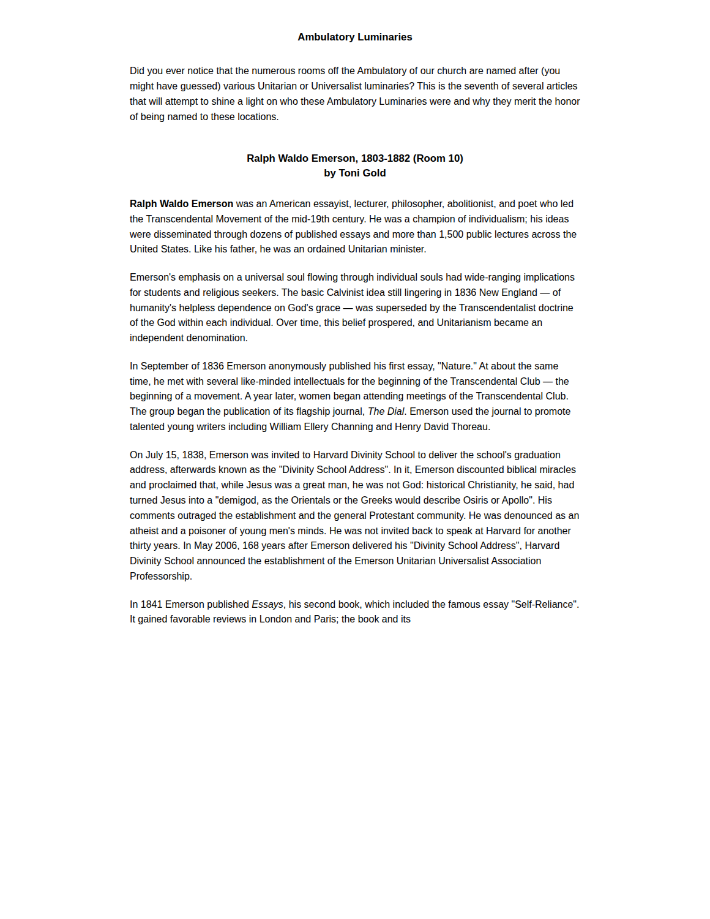Ambulatory Luminaries
Did you ever notice that the numerous rooms off the Ambulatory of our church are named after (you might have guessed) various Unitarian or Universalist luminaries? This is the seventh of several articles that will attempt to shine a light on who these Ambulatory Luminaries were and why they merit the honor of being named to these locations.
Ralph Waldo Emerson, 1803-1882 (Room 10)by Toni Gold
Ralph Waldo Emerson was an American essayist, lecturer, philosopher, abolitionist, and poet who led the Transcendental Movement of the mid-19th century. He was a champion of individualism; his ideas were disseminated through dozens of published essays and more than 1,500 public lectures across the United States. Like his father, he was an ordained Unitarian minister.
Emerson's emphasis on a universal soul flowing through individual souls had wide-ranging implications for students and religious seekers. The basic Calvinist idea still lingering in 1836 New England — of humanity's helpless dependence on God's grace — was superseded by the Transcendentalist doctrine of the God within each individual. Over time, this belief prospered, and Unitarianism became an independent denomination.
In September of 1836 Emerson anonymously published his first essay, "Nature." At about the same time, he met with several like-minded intellectuals for the beginning of the Transcendental Club — the beginning of a movement. A year later, women began attending meetings of the Transcendental Club. The group began the publication of its flagship journal, The Dial. Emerson used the journal to promote talented young writers including William Ellery Channing and Henry David Thoreau.
On July 15, 1838, Emerson was invited to Harvard Divinity School to deliver the school's graduation address, afterwards known as the "Divinity School Address". In it, Emerson discounted biblical miracles and proclaimed that, while Jesus was a great man, he was not God: historical Christianity, he said, had turned Jesus into a "demigod, as the Orientals or the Greeks would describe Osiris or Apollo". His comments outraged the establishment and the general Protestant community. He was denounced as an atheist and a poisoner of young men's minds. He was not invited back to speak at Harvard for another thirty years. In May 2006, 168 years after Emerson delivered his "Divinity School Address", Harvard Divinity School announced the establishment of the Emerson Unitarian Universalist Association Professorship.
In 1841 Emerson published Essays, his second book, which included the famous essay "Self-Reliance". It gained favorable reviews in London and Paris; the book and its